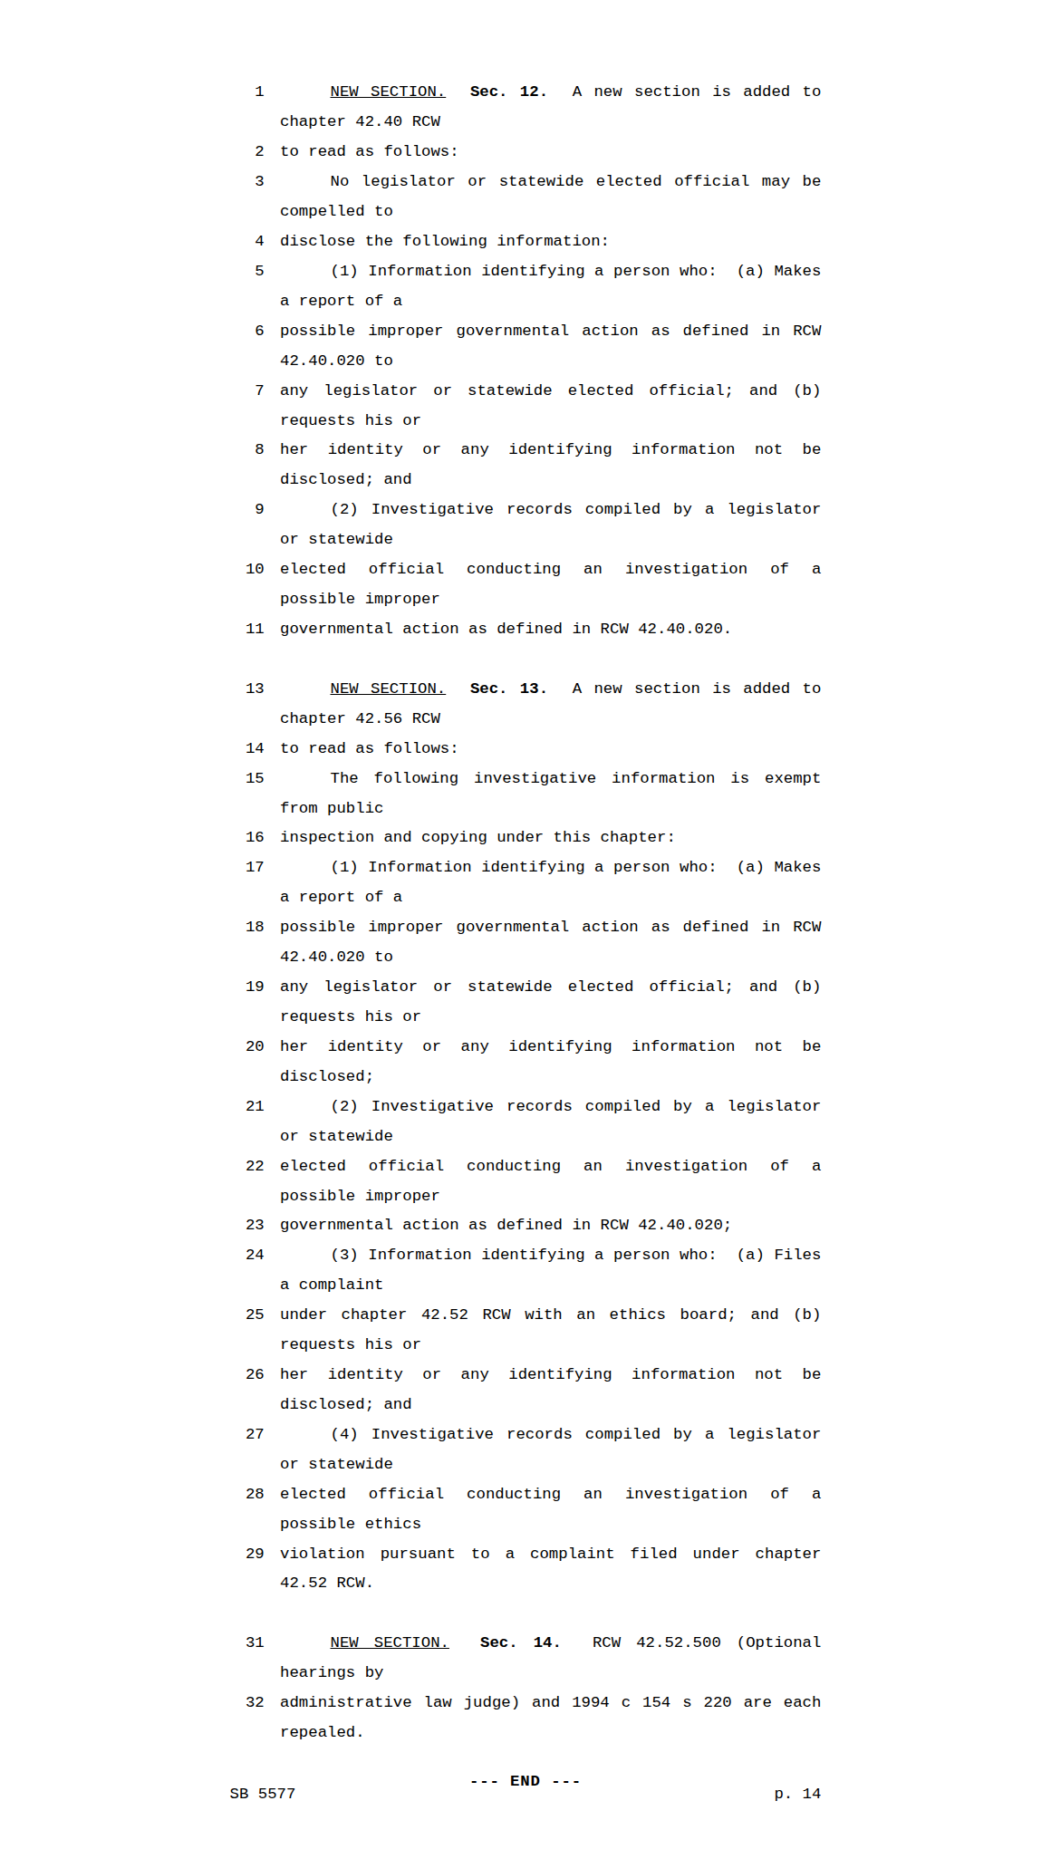NEW SECTION. Sec. 12. A new section is added to chapter 42.40 RCW
to read as follows:
No legislator or statewide elected official may be compelled to
disclose the following information:
(1) Information identifying a person who: (a) Makes a report of a
possible improper governmental action as defined in RCW 42.40.020 to
any legislator or statewide elected official; and (b) requests his or
her identity or any identifying information not be disclosed; and
(2) Investigative records compiled by a legislator or statewide
elected official conducting an investigation of a possible improper
governmental action as defined in RCW 42.40.020.
NEW SECTION. Sec. 13. A new section is added to chapter 42.56 RCW
to read as follows:
The following investigative information is exempt from public
inspection and copying under this chapter:
(1) Information identifying a person who: (a) Makes a report of a
possible improper governmental action as defined in RCW 42.40.020 to
any legislator or statewide elected official; and (b) requests his or
her identity or any identifying information not be disclosed;
(2) Investigative records compiled by a legislator or statewide
elected official conducting an investigation of a possible improper
governmental action as defined in RCW 42.40.020;
(3) Information identifying a person who: (a) Files a complaint
under chapter 42.52 RCW with an ethics board; and (b) requests his or
her identity or any identifying information not be disclosed; and
(4) Investigative records compiled by a legislator or statewide
elected official conducting an investigation of a possible ethics
violation pursuant to a complaint filed under chapter 42.52 RCW.
NEW SECTION. Sec. 14. RCW 42.52.500 (Optional hearings by
administrative law judge) and 1994 c 154 s 220 are each repealed.
--- END ---
SB 5577 p. 14